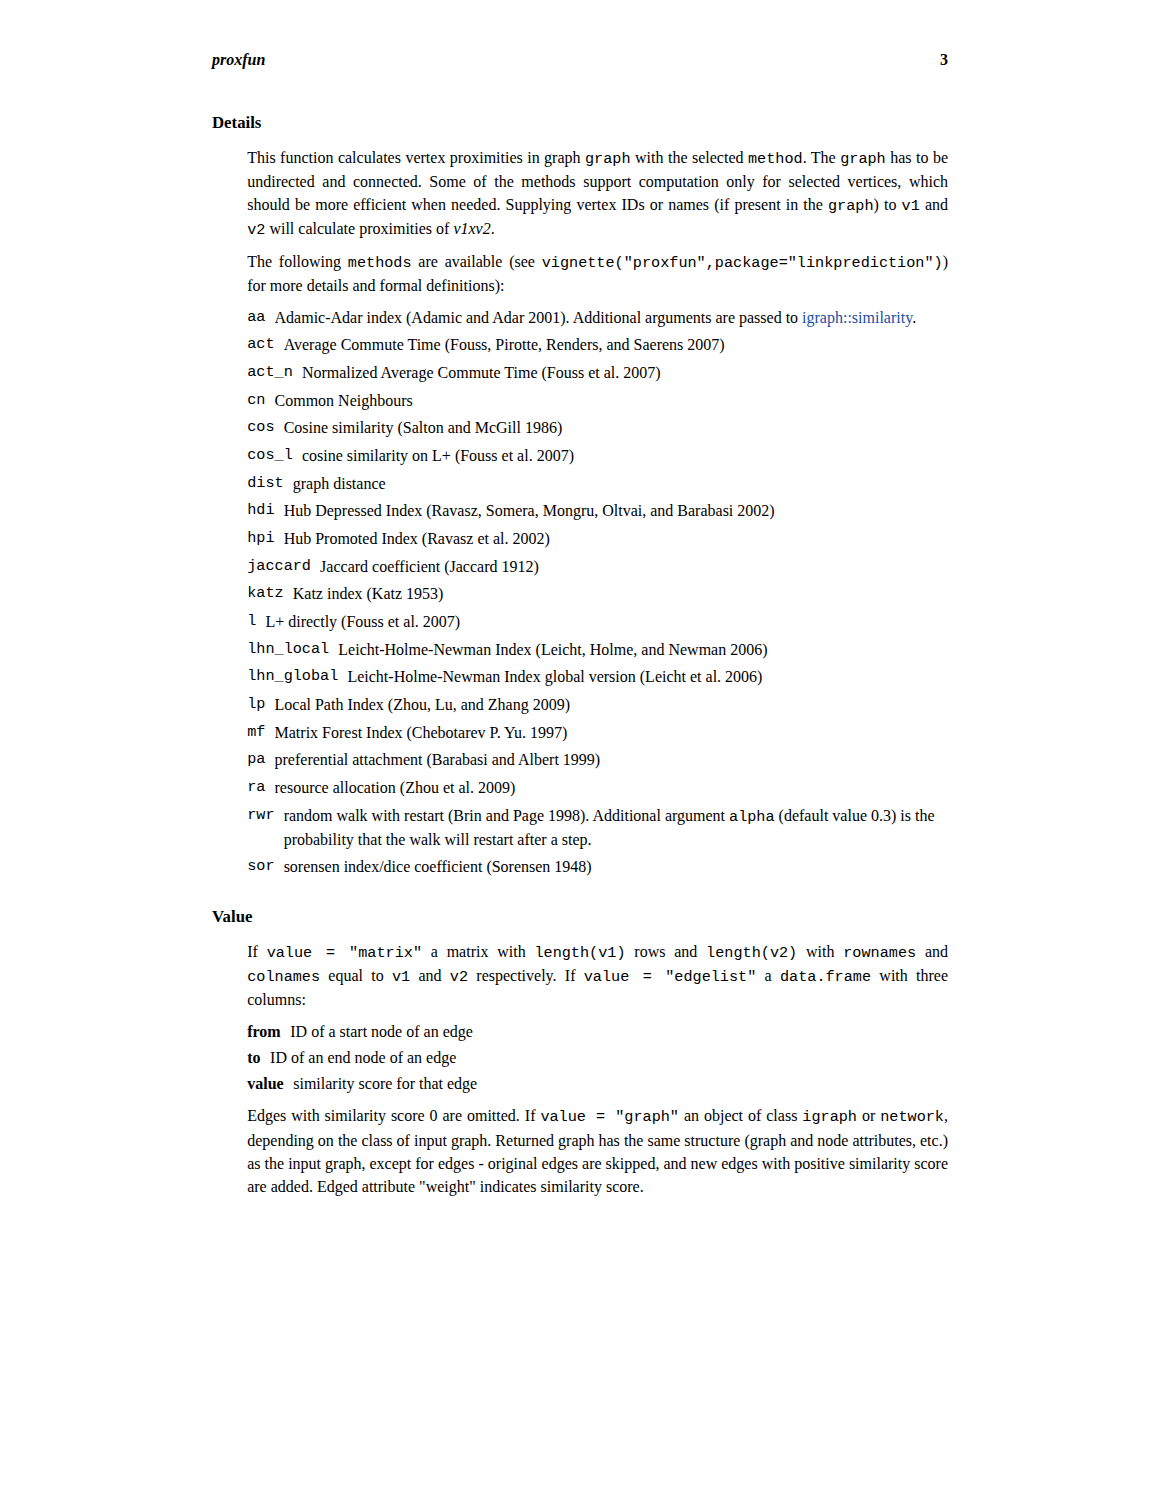proxfun 3
Details
This function calculates vertex proximities in graph graph with the selected method. The graph has to be undirected and connected. Some of the methods support computation only for selected vertices, which should be more efficient when needed. Supplying vertex IDs or names (if present in the graph) to v1 and v2 will calculate proximities of v1xv2.
The following methods are available (see vignette("proxfun",package="linkprediction")) for more details and formal definitions):
aa
Adamic-Adar index (Adamic and Adar 2001). Additional arguments are passed to igraph::similarity.
act
Average Commute Time (Fouss, Pirotte, Renders, and Saerens 2007)
act_n
Normalized Average Commute Time (Fouss et al. 2007)
cn
Common Neighbours
cos
Cosine similarity (Salton and McGill 1986)
cos_l
cosine similarity on L+ (Fouss et al. 2007)
dist
graph distance
hdi
Hub Depressed Index (Ravasz, Somera, Mongru, Oltvai, and Barabasi 2002)
hpi
Hub Promoted Index (Ravasz et al. 2002)
jaccard
Jaccard coefficient (Jaccard 1912)
katz
Katz index (Katz 1953)
l
L+ directly (Fouss et al. 2007)
lhn_local
Leicht-Holme-Newman Index (Leicht, Holme, and Newman 2006)
lhn_global
Leicht-Holme-Newman Index global version (Leicht et al. 2006)
lp
Local Path Index (Zhou, Lu, and Zhang 2009)
mf
Matrix Forest Index (Chebotarev P. Yu. 1997)
pa
preferential attachment (Barabasi and Albert 1999)
ra
resource allocation (Zhou et al. 2009)
rwr
random walk with restart (Brin and Page 1998). Additional argument alpha (default value 0.3) is the probability that the walk will restart after a step.
sor
sorensen index/dice coefficient (Sorensen 1948)
Value
If value = "matrix" a matrix with length(v1) rows and length(v2) with rownames and colnames equal to v1 and v2 respectively. If value = "edgelist" a data.frame with three columns:
from
ID of a start node of an edge
to
ID of an end node of an edge
value
similarity score for that edge
Edges with similarity score 0 are omitted. If value = "graph" an object of class igraph or network, depending on the class of input graph. Returned graph has the same structure (graph and node attributes, etc.) as the input graph, except for edges - original edges are skipped, and new edges with positive similarity score are added. Edged attribute "weight" indicates similarity score.